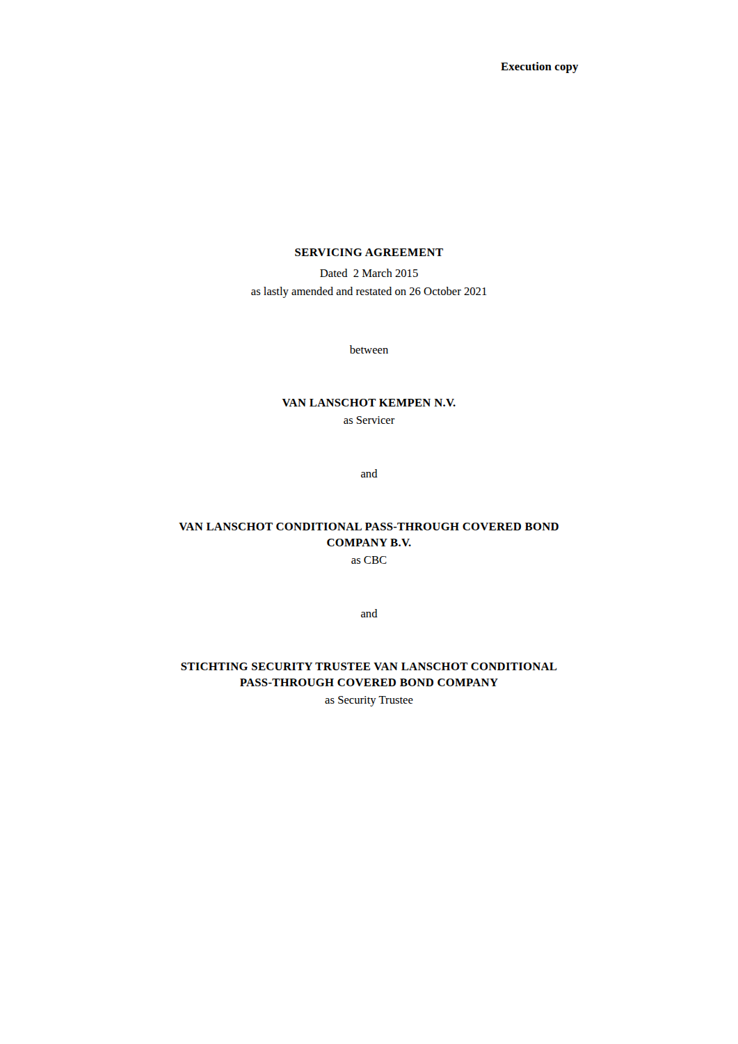Execution copy
SERVICING AGREEMENT
Dated 2 March 2015
as lastly amended and restated on 26 October 2021
between
VAN LANSCHOT KEMPEN N.V.
as Servicer
and
VAN LANSCHOT CONDITIONAL PASS-THROUGH COVERED BOND
COMPANY B.V.
as CBC
and
STICHTING SECURITY TRUSTEE VAN LANSCHOT CONDITIONAL
PASS-THROUGH COVERED BOND COMPANY
as Security Trustee